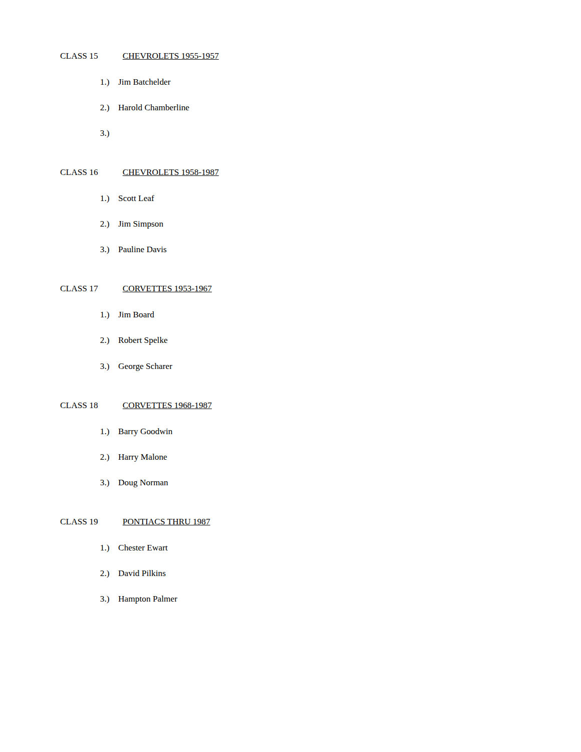CLASS 15 CHEVROLETS 1955-1957
1.) Jim Batchelder
2.) Harold Chamberline
3.)
CLASS 16 CHEVROLETS 1958-1987
1.) Scott Leaf
2.) Jim Simpson
3.) Pauline Davis
CLASS 17 CORVETTES 1953-1967
1.) Jim Board
2.) Robert Spelke
3.) George Scharer
CLASS 18 CORVETTES 1968-1987
1.) Barry Goodwin
2.) Harry Malone
3.) Doug Norman
CLASS 19 PONTIACS THRU 1987
1.) Chester Ewart
2.) David Pilkins
3.) Hampton Palmer